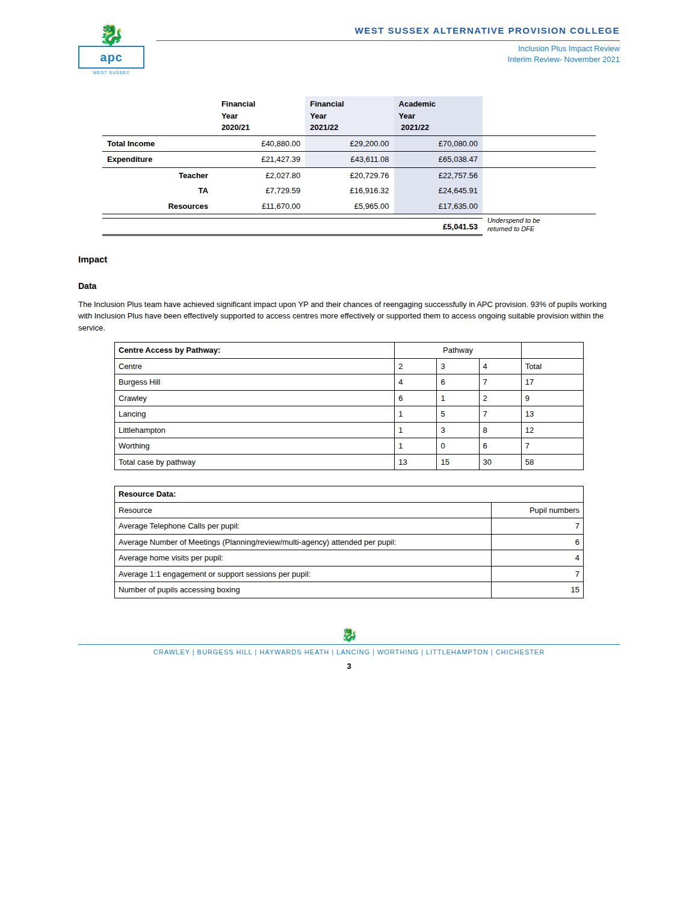🐉
apc
WEST SUSSEX
WEST SUSSEX ALTERNATIVE PROVISION COLLEGE
Inclusion Plus Impact Review
Interim Review- November 2021
| | | Financial Year 2020/21 | Financial Year 2021/22 | Academic Year 2021/22 | |
| --- | --- | --- | --- | --- | --- |
| Total Income | £40,880.00 | £29,200.00 | £70,080.00 | |
| Expenditure | £21,427.39 | £43,611.08 | £65,038.47 | |
| | Teacher | £2,027.80 | £20,729.76 | £22,757.56 | |
| | TA | £7,729.59 | £16,916.32 | £24,645.91 | |
| | Resources | £11,670.00 | £5,965.00 | £17,635.00 | |
| | | | | | Underspend to be returned to DFE |
| | | | | £5,041.53 |
Impact
Data
The Inclusion Plus team have achieved significant impact upon YP and their chances of reengaging successfully in APC provision. 93% of pupils working with Inclusion Plus have been effectively supported to access centres more effectively or supported them to access ongoing suitable provision within the service.
| Centre Access by Pathway: | Pathway | |
| Centre | 2 | 3 | 4 | Total |
| Burgess Hill | 4 | 6 | 7 | 17 |
| Crawley | 6 | 1 | 2 | 9 |
| Lancing | 1 | 5 | 7 | 13 |
| Littlehampton | 1 | 3 | 8 | 12 |
| Worthing | 1 | 0 | 6 | 7 |
| Total case by pathway | 13 | 15 | 30 | 58 |
| Resource Data: |
| Resource | Pupil numbers |
| Average Telephone Calls per pupil: | 7 |
| Average Number of Meetings (Planning/review/multi-agency) attended per pupil: | 6 |
| Average home visits per pupil: | 4 |
| Average 1:1 engagement or support sessions per pupil: | 7 |
| Number of pupils accessing boxing | 15 |
🐉
CRAWLEY | BURGESS HILL | HAYWARDS HEATH | LANCING | WORTHING | LITTLEHAMPTON | CHICHESTER
3